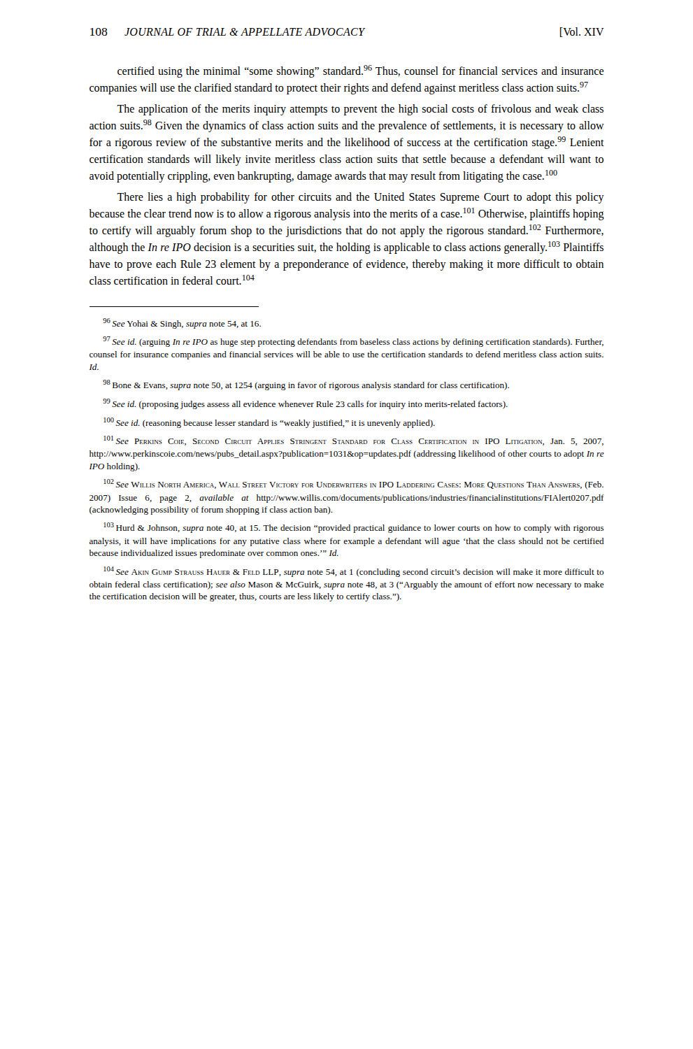108 JOURNAL OF TRIAL & APPELLATE ADVOCACY [Vol. XIV
certified using the minimal “some showing” standard.96 Thus, counsel for financial services and insurance companies will use the clarified standard to protect their rights and defend against meritless class action suits.97
The application of the merits inquiry attempts to prevent the high social costs of frivolous and weak class action suits.98 Given the dynamics of class action suits and the prevalence of settlements, it is necessary to allow for a rigorous review of the substantive merits and the likelihood of success at the certification stage.99 Lenient certification standards will likely invite meritless class action suits that settle because a defendant will want to avoid potentially crippling, even bankrupting, damage awards that may result from litigating the case.100
There lies a high probability for other circuits and the United States Supreme Court to adopt this policy because the clear trend now is to allow a rigorous analysis into the merits of a case.101 Otherwise, plaintiffs hoping to certify will arguably forum shop to the jurisdictions that do not apply the rigorous standard.102 Furthermore, although the In re IPO decision is a securities suit, the holding is applicable to class actions generally.103 Plaintiffs have to prove each Rule 23 element by a preponderance of evidence, thereby making it more difficult to obtain class certification in federal court.104
See Yohai & Singh, supra note 54, at 16.
See id. (arguing In re IPO as huge step protecting defendants from baseless class actions by defining certification standards). Further, counsel for insurance companies and financial services will be able to use the certification standards to defend meritless class action suits. Id.
Bone & Evans, supra note 50, at 1254 (arguing in favor of rigorous analysis standard for class certification).
See id. (proposing judges assess all evidence whenever Rule 23 calls for inquiry into merits-related factors).
See id. (reasoning because lesser standard is “weakly justified,” it is unevenly applied).
See Perkins Coie, Second Circuit Applies Stringent Standard for Class Certification in IPO Litigation, Jan. 5, 2007, http://www.perkinscoie.com/news/pubs_detail.aspx?publication=1031&op=updates.pdf (addressing likelihood of other courts to adopt In re IPO holding).
See Willis North America, Wall Street Victory for Underwriters in IPO Laddering Cases: More Questions Than Answers, (Feb. 2007) Issue 6, page 2, available at http://www.willis.com/documents/publications/industries/financialinstitutions/FIAlert0207.pdf (acknowledging possibility of forum shopping if class action ban).
Hurd & Johnson, supra note 40, at 15. The decision “provided practical guidance to lower courts on how to comply with rigorous analysis, it will have implications for any putative class where for example a defendant will ague ‘that the class should not be certified because individualized issues predominate over common ones.’” Id.
See Akin Gump Strauss Hauer & Feld LLP, supra note 54, at 1 (concluding second circuit’s decision will make it more difficult to obtain federal class certification); see also Mason & McGuirk, supra note 48, at 3 (“Arguably the amount of effort now necessary to make the certification decision will be greater, thus, courts are less likely to certify class.”).